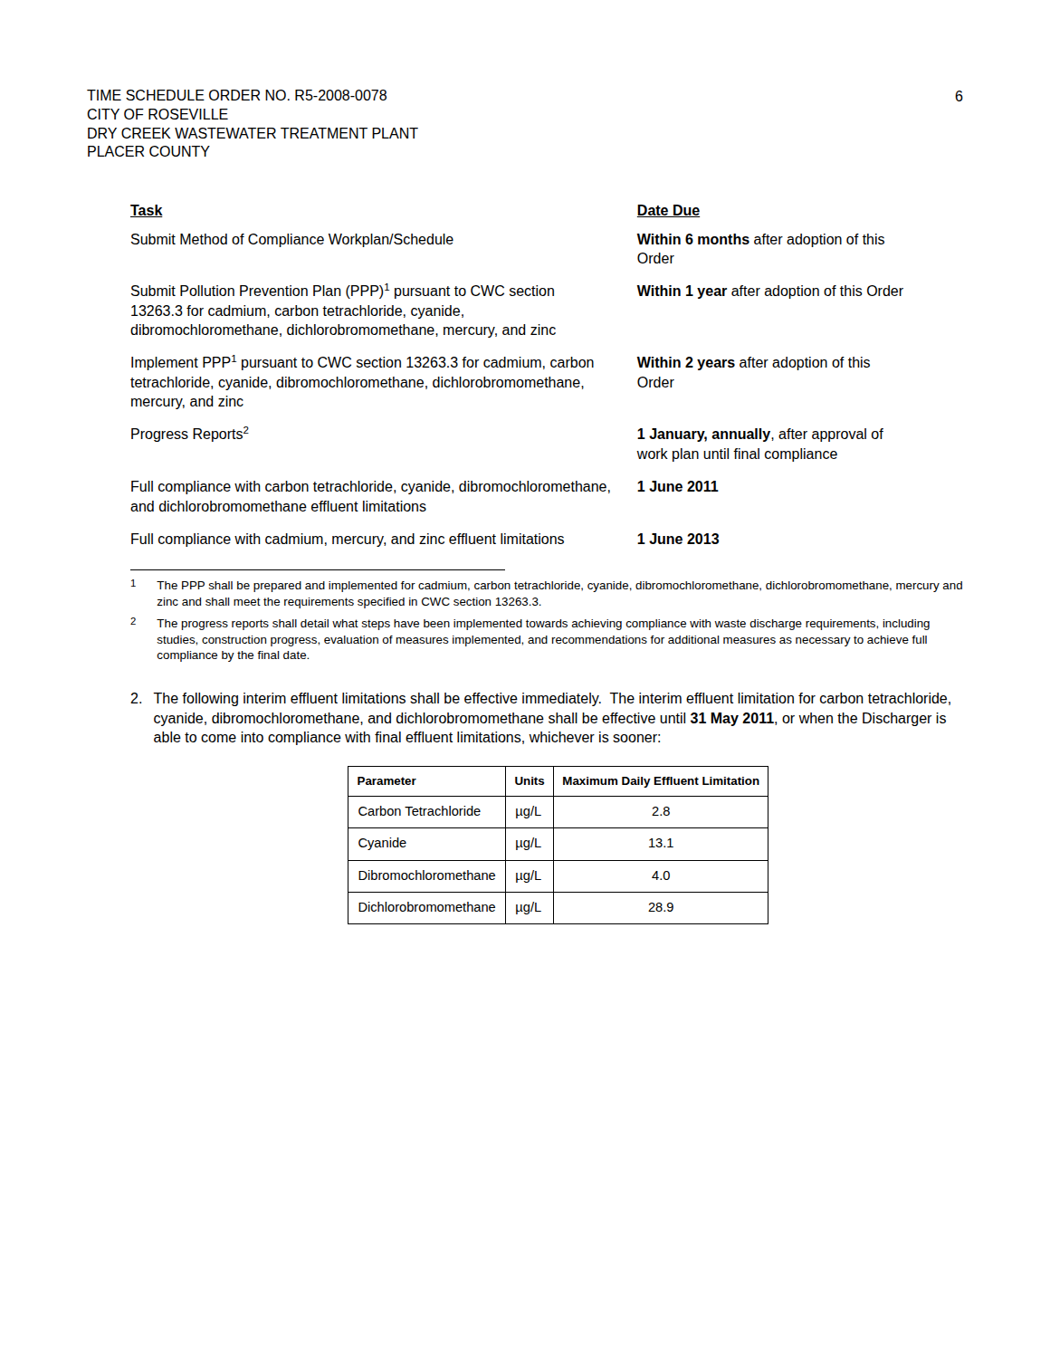6
TIME SCHEDULE ORDER NO. R5-2008-0078
CITY OF ROSEVILLE
DRY CREEK WASTEWATER TREATMENT PLANT
PLACER COUNTY
| Task | Date Due |
| --- | --- |
| Submit Method of Compliance Workplan/Schedule | Within 6 months after adoption of this Order |
| Submit Pollution Prevention Plan (PPP) 1 pursuant to CWC section 13263.3 for cadmium, carbon tetrachloride, cyanide, dibromochloromethane, dichlorobromomethane, mercury, and zinc | Within 1 year after adoption of this Order |
| Implement PPP 1 pursuant to CWC section 13263.3 for cadmium, carbon tetrachloride, cyanide, dibromochloromethane, dichlorobromomethane, mercury, and zinc | Within 2 years after adoption of this Order |
| Progress Reports 2 | 1 January, annually , after approval of work plan until final compliance |
| Full compliance with carbon tetrachloride, cyanide, dibromochloromethane, and dichlorobromomethane effluent limitations | 1 June 2011 |
| Full compliance with cadmium, mercury, and zinc effluent limitations | 1 June 2013 |
1 The PPP shall be prepared and implemented for cadmium, carbon tetrachloride, cyanide, dibromochloromethane, dichlorobromomethane, mercury and zinc and shall meet the requirements specified in CWC section 13263.3.
2 The progress reports shall detail what steps have been implemented towards achieving compliance with waste discharge requirements, including studies, construction progress, evaluation of measures implemented, and recommendations for additional measures as necessary to achieve full compliance by the final date.
2. The following interim effluent limitations shall be effective immediately. The interim effluent limitation for carbon tetrachloride, cyanide, dibromochloromethane, and dichlorobromomethane shall be effective until 31 May 2011, or when the Discharger is able to come into compliance with final effluent limitations, whichever is sooner:
| Parameter | Units | Maximum Daily Effluent Limitation |
| --- | --- | --- |
| Carbon Tetrachloride | µg/L | 2.8 |
| Cyanide | µg/L | 13.1 |
| Dibromochloromethane | µg/L | 4.0 |
| Dichlorobromomethane | µg/L | 28.9 |